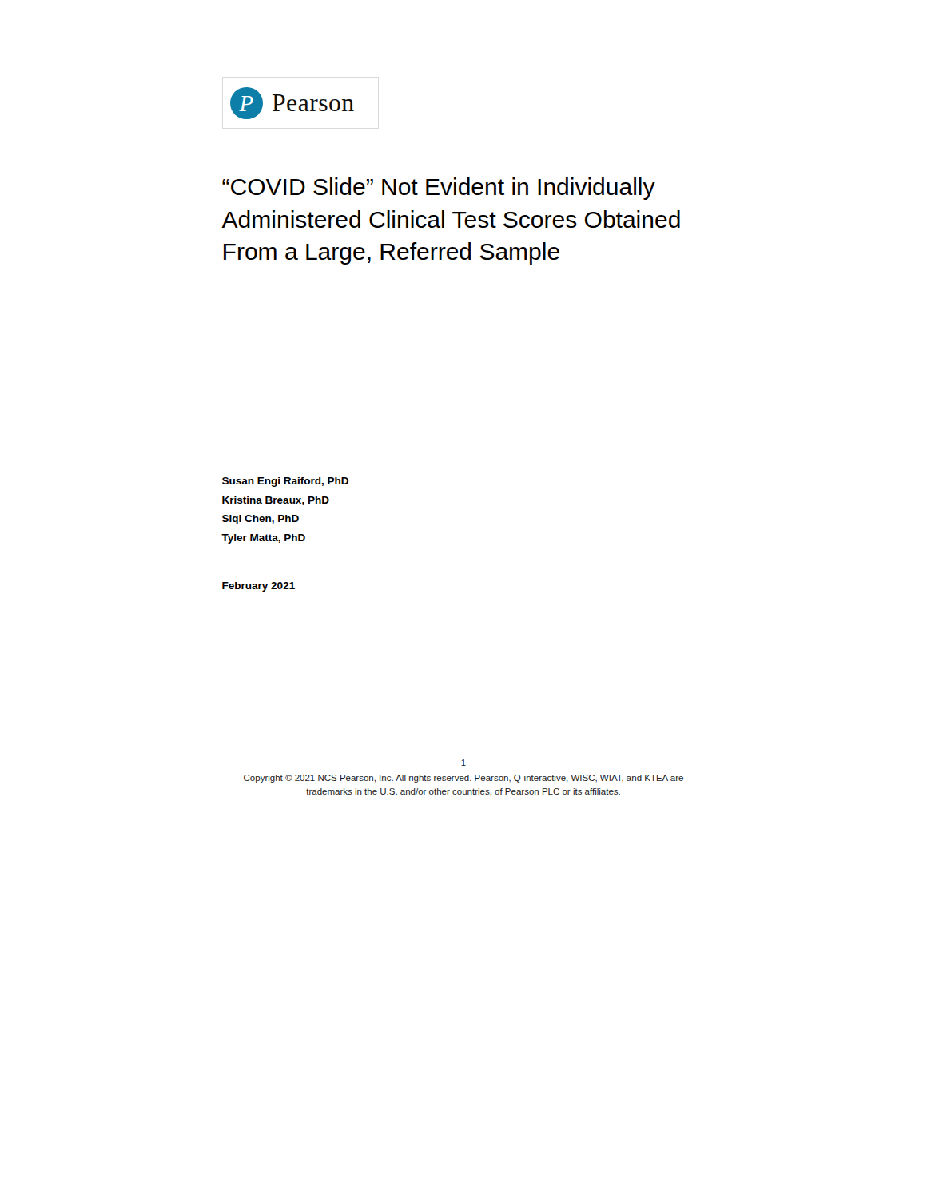P
Pearson
“COVID Slide” Not Evident in Individually Administered Clinical Test Scores Obtained From a Large, Referred Sample
Susan Engi Raiford, PhD
Kristina Breaux, PhD
Siqi Chen, PhD
Tyler Matta, PhD
February 2021
1
Copyright © 2021 NCS Pearson, Inc. All rights reserved. Pearson, Q-interactive, WISC, WIAT, and KTEA are trademarks in the U.S. and/or other countries, of Pearson PLC or its affiliates.